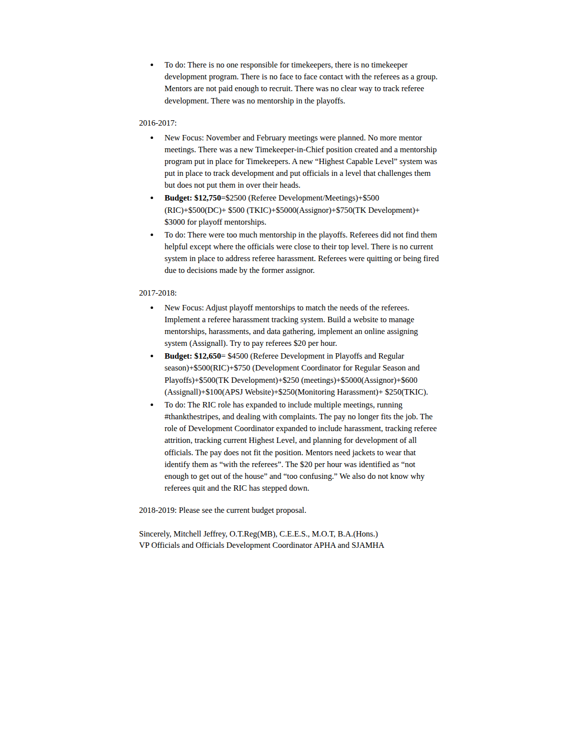To do: There is no one responsible for timekeepers, there is no timekeeper development program. There is no face to face contact with the referees as a group. Mentors are not paid enough to recruit. There was no clear way to track referee development. There was no mentorship in the playoffs.
2016-2017:
New Focus: November and February meetings were planned. No more mentor meetings. There was a new Timekeeper-in-Chief position created and a mentorship program put in place for Timekeepers. A new “Highest Capable Level” system was put in place to track development and put officials in a level that challenges them but does not put them in over their heads.
Budget: $12,750=$2500 (Referee Development/Meetings)+$500 (RIC)+$500(DC)+ $500 (TKIC)+$5000(Assignor)+$750(TK Development)+ $3000 for playoff mentorships.
To do: There were too much mentorship in the playoffs. Referees did not find them helpful except where the officials were close to their top level. There is no current system in place to address referee harassment. Referees were quitting or being fired due to decisions made by the former assignor.
2017-2018:
New Focus: Adjust playoff mentorships to match the needs of the referees. Implement a referee harassment tracking system. Build a website to manage mentorships, harassments, and data gathering, implement an online assigning system (Assignall). Try to pay referees $20 per hour.
Budget: $12,650= $4500 (Referee Development in Playoffs and Regular season)+$500(RIC)+$750 (Development Coordinator for Regular Season and Playoffs)+$500(TK Development)+$250 (meetings)+$5000(Assignor)+$600 (Assignall)+$100(APSJ Website)+$250(Monitoring Harassment)+ $250(TKIC).
To do: The RIC role has expanded to include multiple meetings, running #thankthestripes, and dealing with complaints. The pay no longer fits the job. The role of Development Coordinator expanded to include harassment, tracking referee attrition, tracking current Highest Level, and planning for development of all officials. The pay does not fit the position. Mentors need jackets to wear that identify them as “with the referees”. The $20 per hour was identified as “not enough to get out of the house” and “too confusing.” We also do not know why referees quit and the RIC has stepped down.
2018-2019: Please see the current budget proposal.
Sincerely, Mitchell Jeffrey, O.T.Reg(MB), C.E.E.S., M.O.T, B.A.(Hons.)
VP Officials and Officials Development Coordinator APHA and SJAMHA